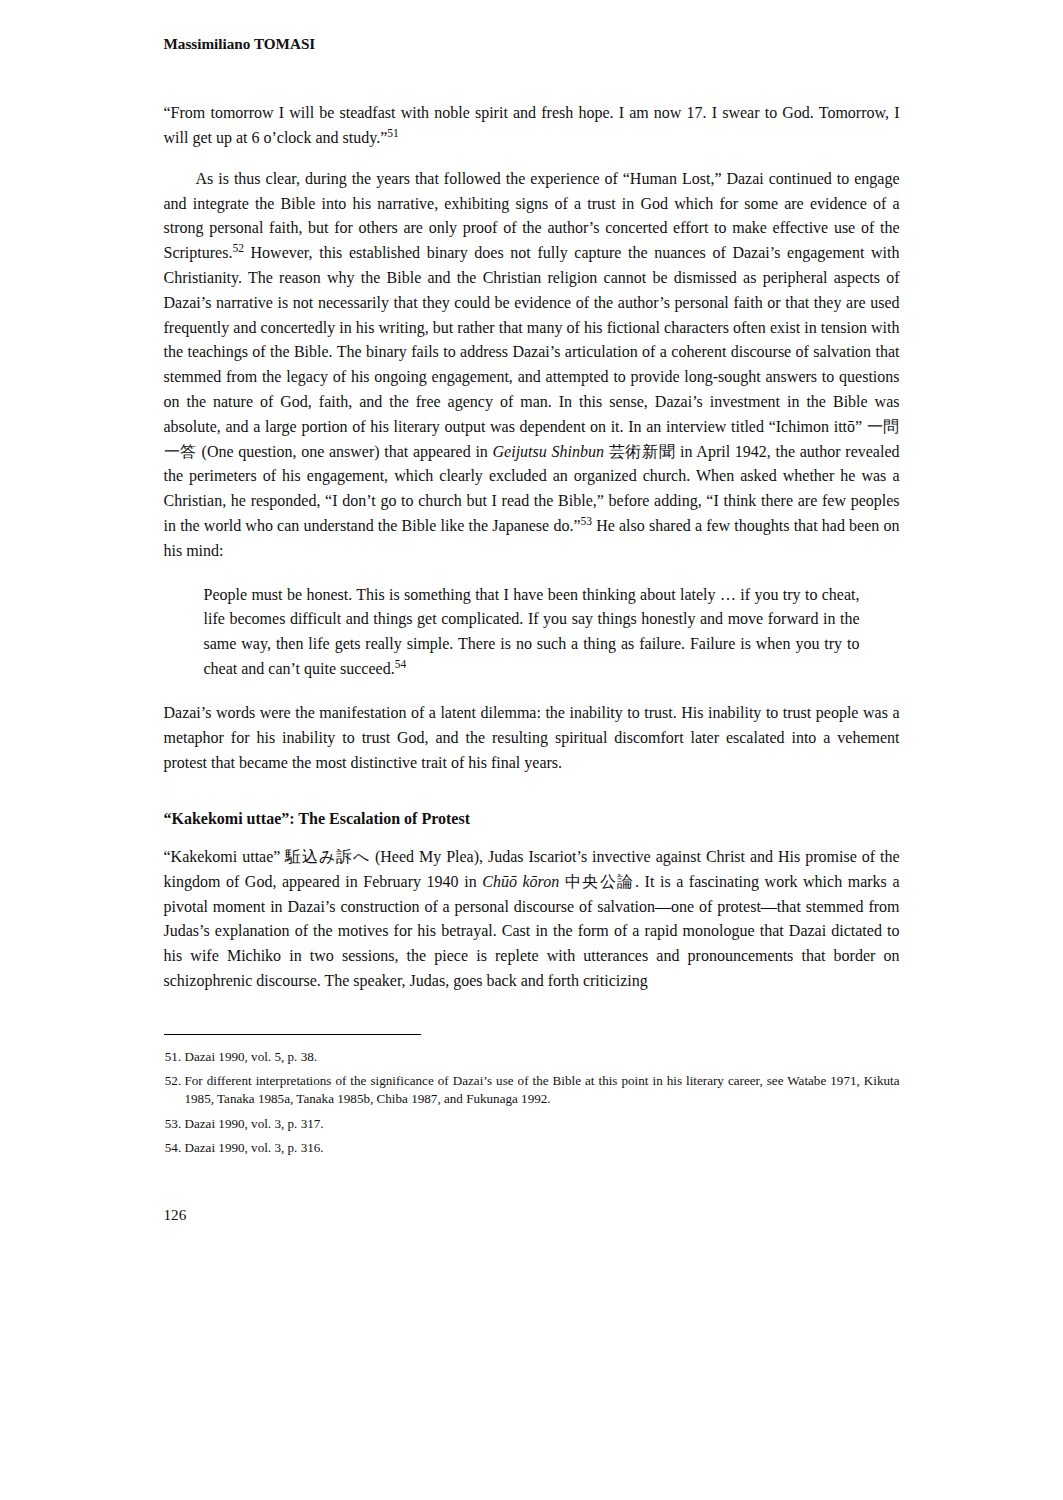Massimiliano TOMASI
“From tomorrow I will be steadfast with noble spirit and fresh hope. I am now 17. I swear to God. Tomorrow, I will get up at 6 o’clock and study.”51
As is thus clear, during the years that followed the experience of “Human Lost,” Dazai continued to engage and integrate the Bible into his narrative, exhibiting signs of a trust in God which for some are evidence of a strong personal faith, but for others are only proof of the author’s concerted effort to make effective use of the Scriptures.52 However, this established binary does not fully capture the nuances of Dazai’s engagement with Christianity. The reason why the Bible and the Christian religion cannot be dismissed as peripheral aspects of Dazai’s narrative is not necessarily that they could be evidence of the author’s personal faith or that they are used frequently and concertedly in his writing, but rather that many of his fictional characters often exist in tension with the teachings of the Bible. The binary fails to address Dazai’s articulation of a coherent discourse of salvation that stemmed from the legacy of his ongoing engagement, and attempted to provide long-sought answers to questions on the nature of God, faith, and the free agency of man. In this sense, Dazai’s investment in the Bible was absolute, and a large portion of his literary output was dependent on it. In an interview titled “Ichimon ittō” 一問一答 (One question, one answer) that appeared in Geijutsu Shinbun 芸術新聞 in April 1942, the author revealed the perimeters of his engagement, which clearly excluded an organized church. When asked whether he was a Christian, he responded, “I don’t go to church but I read the Bible,” before adding, “I think there are few peoples in the world who can understand the Bible like the Japanese do.”53 He also shared a few thoughts that had been on his mind:
People must be honest. This is something that I have been thinking about lately … if you try to cheat, life becomes difficult and things get complicated. If you say things honestly and move forward in the same way, then life gets really simple. There is no such a thing as failure. Failure is when you try to cheat and can’t quite succeed.54
Dazai’s words were the manifestation of a latent dilemma: the inability to trust. His inability to trust people was a metaphor for his inability to trust God, and the resulting spiritual discomfort later escalated into a vehement protest that became the most distinctive trait of his final years.
“Kakekomi uttae”: The Escalation of Protest
“Kakekomi uttae” 駈込み訴へ (Heed My Plea), Judas Iscariot’s invective against Christ and His promise of the kingdom of God, appeared in February 1940 in Chūō kōron 中央公論. It is a fascinating work which marks a pivotal moment in Dazai’s construction of a personal discourse of salvation—one of protest—that stemmed from Judas’s explanation of the motives for his betrayal. Cast in the form of a rapid monologue that Dazai dictated to his wife Michiko in two sessions, the piece is replete with utterances and pronouncements that border on schizophrenic discourse. The speaker, Judas, goes back and forth criticizing
Dazai 1990, vol. 5, p. 38.
For different interpretations of the significance of Dazai’s use of the Bible at this point in his literary career, see Watabe 1971, Kikuta 1985, Tanaka 1985a, Tanaka 1985b, Chiba 1987, and Fukunaga 1992.
Dazai 1990, vol. 3, p. 317.
Dazai 1990, vol. 3, p. 316.
126